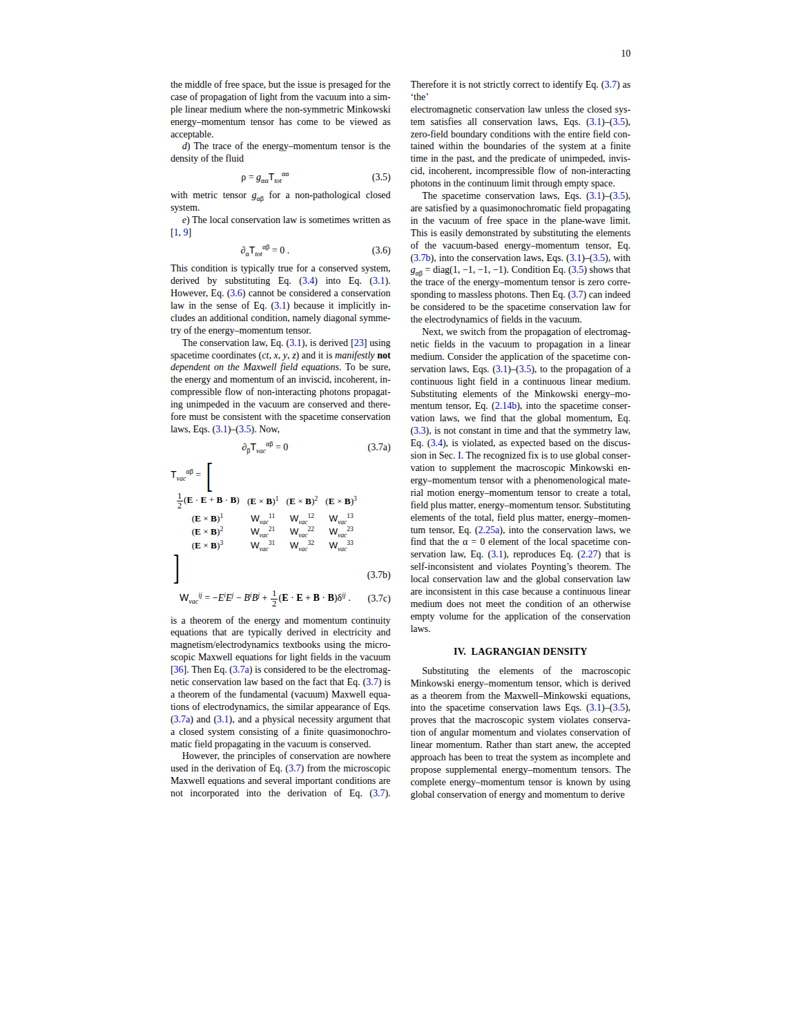10
the middle of free space, but the issue is presaged for the case of propagation of light from the vacuum into a simple linear medium where the non-symmetric Minkowski energy–momentum tensor has come to be viewed as acceptable.
d) The trace of the energy–momentum tensor is the density of the fluid
ρ = gααTtotαα
(3.5)
with metric tensor gαβ for a non-pathological closed system.
e) The local conservation law is sometimes written as [1, 9]
∂αTtotαβ = 0 .
(3.6)
This condition is typically true for a conserved system, derived by substituting Eq. (3.4) into Eq. (3.1). However, Eq. (3.6) cannot be considered a conservation law in the sense of Eq. (3.1) because it implicitly includes an additional condition, namely diagonal symmetry of the energy–momentum tensor.
The conservation law, Eq. (3.1), is derived [23] using spacetime coordinates (ct, x, y, z) and it is manifestly not dependent on the Maxwell field equations. To be sure, the energy and momentum of an inviscid, incoherent, incompressible flow of non-interacting photons propagating unimpeded in the vacuum are conserved and therefore must be consistent with the spacetime conservation laws, Eqs. (3.1)–(3.5). Now,
∂βTvacαβ = 0
(3.7a)
Tvacαβ = [
| 1 2 ( E · E + B · B ) | ( E × B ) 1 | ( E × B ) 2 | ( E × B ) 3 |
| ( E × B ) 1 | W vac 11 | W vac 12 | W vac 13 |
| ( E × B ) 2 | W vac 21 | W vac 22 | W vac 23 |
| ( E × B ) 3 | W vac 31 | W vac 32 | W vac 33 |
]
(3.7b)
Wvacij = −EiEj − BiBj + 12(E · E + B · B)δij .
(3.7c)
is a theorem of the energy and momentum continuity equations that are typically derived in electricity and magnetism/electrodynamics textbooks using the microscopic Maxwell equations for light fields in the vacuum [36]. Then Eq. (3.7a) is considered to be the electromagnetic conservation law based on the fact that Eq. (3.7) is a theorem of the fundamental (vacuum) Maxwell equations of electrodynamics, the similar appearance of Eqs. (3.7a) and (3.1), and a physical necessity argument that a closed system consisting of a finite quasimonochromatic field propagating in the vacuum is conserved.
However, the principles of conservation are nowhere used in the derivation of Eq. (3.7) from the microscopic Maxwell equations and several important conditions are not incorporated into the derivation of Eq. (3.7). Therefore it is not strictly correct to identify Eq. (3.7) as ‘the’
electromagnetic conservation law unless the closed system satisfies all conservation laws, Eqs. (3.1)–(3.5), zero-field boundary conditions with the entire field contained within the boundaries of the system at a finite time in the past, and the predicate of unimpeded, inviscid, incoherent, incompressible flow of non-interacting photons in the continuum limit through empty space.
The spacetime conservation laws, Eqs. (3.1)–(3.5), are satisfied by a quasimonochromatic field propagating in the vacuum of free space in the plane-wave limit. This is easily demonstrated by substituting the elements of the vacuum-based energy–momentum tensor, Eq. (3.7b), into the conservation laws, Eqs. (3.1)–(3.5), with gαβ = diag(1, −1, −1, −1). Condition Eq. (3.5) shows that the trace of the energy–momentum tensor is zero corresponding to massless photons. Then Eq. (3.7) can indeed be considered to be the spacetime conservation law for the electrodynamics of fields in the vacuum.
Next, we switch from the propagation of electromagnetic fields in the vacuum to propagation in a linear medium. Consider the application of the spacetime conservation laws, Eqs. (3.1)–(3.5), to the propagation of a continuous light field in a continuous linear medium. Substituting elements of the Minkowski energy–momentum tensor, Eq. (2.14b), into the spacetime conservation laws, we find that the global momentum, Eq. (3.3), is not constant in time and that the symmetry law, Eq. (3.4), is violated, as expected based on the discussion in Sec. I. The recognized fix is to use global conservation to supplement the macroscopic Minkowski energy–momentum tensor with a phenomenological material motion energy–momentum tensor to create a total, field plus matter, energy–momentum tensor. Substituting elements of the total, field plus matter, energy–momentum tensor, Eq. (2.25a), into the conservation laws, we find that the α = 0 element of the local spacetime conservation law, Eq. (3.1), reproduces Eq. (2.27) that is self-inconsistent and violates Poynting’s theorem. The local conservation law and the global conservation law are inconsistent in this case because a continuous linear medium does not meet the condition of an otherwise empty volume for the application of the conservation laws.
IV. LAGRANGIAN DENSITY
Substituting the elements of the macroscopic Minkowski energy–momentum tensor, which is derived as a theorem from the Maxwell–Minkowski equations, into the spacetime conservation laws Eqs. (3.1)–(3.5), proves that the macroscopic system violates conservation of angular momentum and violates conservation of linear momentum. Rather than start anew, the accepted approach has been to treat the system as incomplete and propose supplemental energy–momentum tensors. The complete energy–momentum tensor is known by using global conservation of energy and momentum to derive